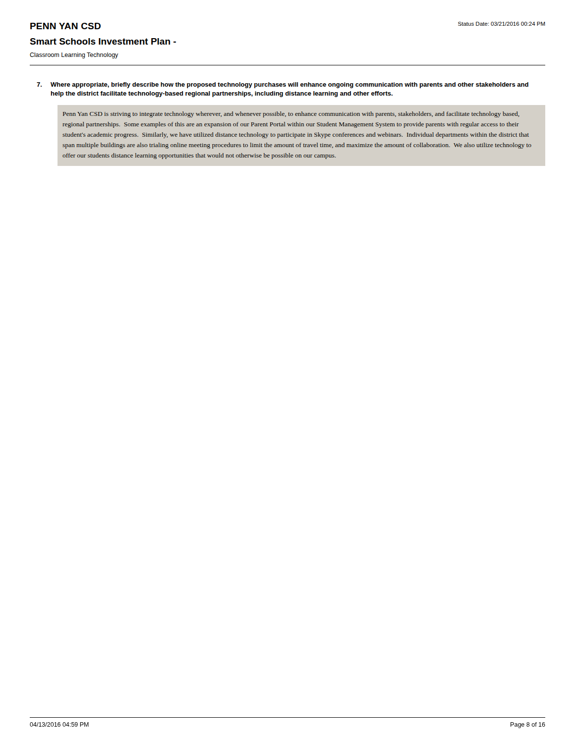Status Date: 03/21/2016 00:24 PM
PENN YAN CSD
Smart Schools Investment Plan -
Classroom Learning Technology
7.
Where appropriate, briefly describe how the proposed technology purchases will enhance ongoing communication with parents and other stakeholders and help the district facilitate technology-based regional partnerships, including distance learning and other efforts.
Penn Yan CSD is striving to integrate technology wherever, and whenever possible, to enhance communication with parents, stakeholders, and facilitate technology based, regional partnerships. Some examples of this are an expansion of our Parent Portal within our Student Management System to provide parents with regular access to their student's academic progress. Similarly, we have utilized distance technology to participate in Skype conferences and webinars. Individual departments within the district that span multiple buildings are also trialing online meeting procedures to limit the amount of travel time, and maximize the amount of collaboration. We also utilize technology to offer our students distance learning opportunities that would not otherwise be possible on our campus.
04/13/2016 04:59 PM Page 8 of 16